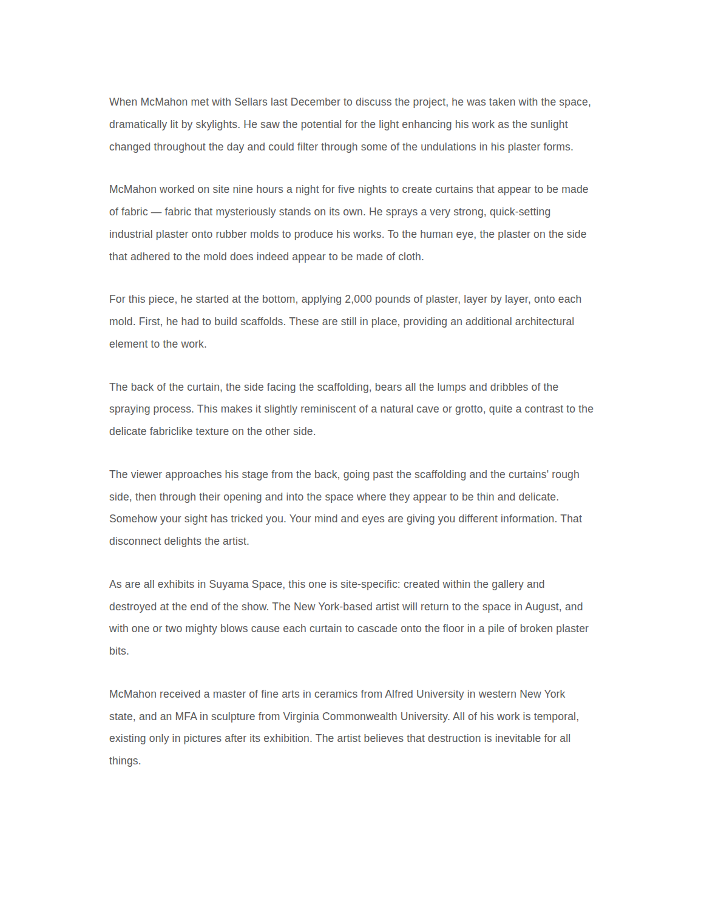When McMahon met with Sellars last December to discuss the project, he was taken with the space, dramatically lit by skylights. He saw the potential for the light enhancing his work as the sunlight changed throughout the day and could filter through some of the undulations in his plaster forms.
McMahon worked on site nine hours a night for five nights to create curtains that appear to be made of fabric — fabric that mysteriously stands on its own. He sprays a very strong, quick-setting industrial plaster onto rubber molds to produce his works. To the human eye, the plaster on the side that adhered to the mold does indeed appear to be made of cloth.
For this piece, he started at the bottom, applying 2,000 pounds of plaster, layer by layer, onto each mold. First, he had to build scaffolds. These are still in place, providing an additional architectural element to the work.
The back of the curtain, the side facing the scaffolding, bears all the lumps and dribbles of the spraying process. This makes it slightly reminiscent of a natural cave or grotto, quite a contrast to the delicate fabriclike texture on the other side.
The viewer approaches his stage from the back, going past the scaffolding and the curtains' rough side, then through their opening and into the space where they appear to be thin and delicate. Somehow your sight has tricked you. Your mind and eyes are giving you different information. That disconnect delights the artist.
As are all exhibits in Suyama Space, this one is site-specific: created within the gallery and destroyed at the end of the show. The New York-based artist will return to the space in August, and with one or two mighty blows cause each curtain to cascade onto the floor in a pile of broken plaster bits.
McMahon received a master of fine arts in ceramics from Alfred University in western New York state, and an MFA in sculpture from Virginia Commonwealth University. All of his work is temporal, existing only in pictures after its exhibition. The artist believes that destruction is inevitable for all things.